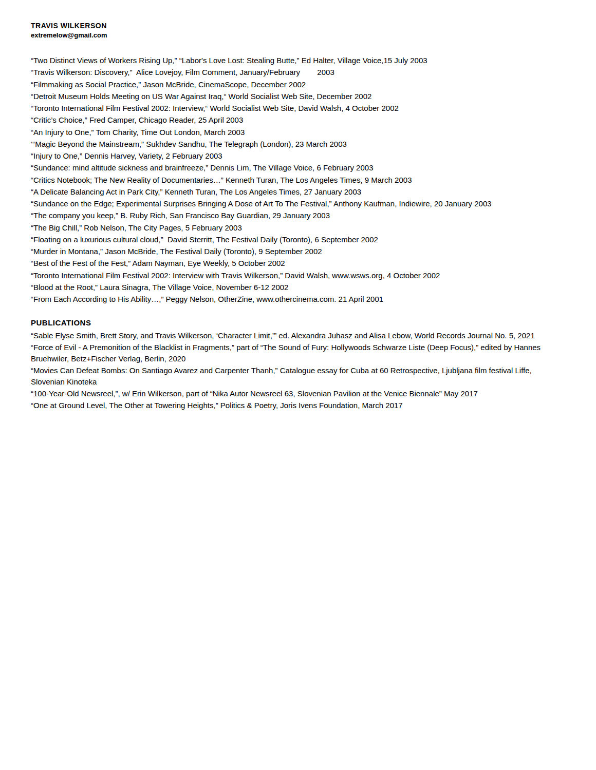TRAVIS WILKERSON
extremelow@gmail.com
“Two Distinct Views of Workers Rising Up,” “Labor's Love Lost: Stealing Butte,” Ed Halter, Village Voice,15 July 2003
“Travis Wilkerson: Discovery,” Alice Lovejoy, Film Comment, January/February 2003
“Filmmaking as Social Practice,” Jason McBride, CinemaScope, December 2002
“Detroit Museum Holds Meeting on US War Against Iraq,“ World Socialist Web Site, December 2002
“Toronto International Film Festival 2002: Interview,“ World Socialist Web Site, David Walsh, 4 October 2002
“Critic’s Choice,” Fred Camper, Chicago Reader, 25 April 2003
“An Injury to One,” Tom Charity, Time Out London, March 2003
‘“Magic Beyond the Mainstream,” Sukhdev Sandhu, The Telegraph (London), 23 March 2003
“Injury to One,” Dennis Harvey, Variety, 2 February 2003
“Sundance: mind altitude sickness and brainfreeze,” Dennis Lim, The Village Voice, 6 February 2003
“Critics Notebook; The New Reality of Documentaries…” Kenneth Turan, The Los Angeles Times, 9 March 2003
“A Delicate Balancing Act in Park City,” Kenneth Turan, The Los Angeles Times, 27 January 2003
“Sundance on the Edge; Experimental Surprises Bringing A Dose of Art To The Festival,” Anthony Kaufman, Indiewire, 20 January 2003
“The company you keep,” B. Ruby Rich, San Francisco Bay Guardian, 29 January 2003
“The Big Chill,” Rob Nelson, The City Pages, 5 February 2003
“Floating on a luxurious cultural cloud,” David Sterritt, The Festival Daily (Toronto), 6 September 2002
“Murder in Montana,” Jason McBride, The Festival Daily (Toronto), 9 September 2002
“Best of the Fest of the Fest,” Adam Nayman, Eye Weekly, 5 October 2002
“Toronto International Film Festival 2002: Interview with Travis Wilkerson,” David Walsh, www.wsws.org, 4 October 2002
“Blood at the Root,” Laura Sinagra, The Village Voice, November 6-12 2002
“From Each According to His Ability…,” Peggy Nelson, OtherZine, www.othercinema.com. 21 April 2001
PUBLICATIONS
“Sable Elyse Smith, Brett Story, and Travis Wilkerson, ‘Character Limit,’” ed. Alexandra Juhasz and Alisa Lebow, World Records Journal No. 5, 2021
“Force of Evil - A Premonition of the Blacklist in Fragments,” part of “The Sound of Fury: Hollywoods Schwarze Liste (Deep Focus),” edited by Hannes Bruehwiler, Betz+Fischer Verlag, Berlin, 2020
“Movies Can Defeat Bombs: On Santiago Avarez and Carpenter Thanh,” Catalogue essay for Cuba at 60 Retrospective, Ljubljana film festival Liffe, Slovenian Kinoteka
“100-Year-Old Newsreel,”, w/ Erin Wilkerson, part of “Nika Autor Newsreel 63, Slovenian Pavilion at the Venice Biennale” May 2017
“One at Ground Level, The Other at Towering Heights,” Politics & Poetry, Joris Ivens Foundation, March 2017